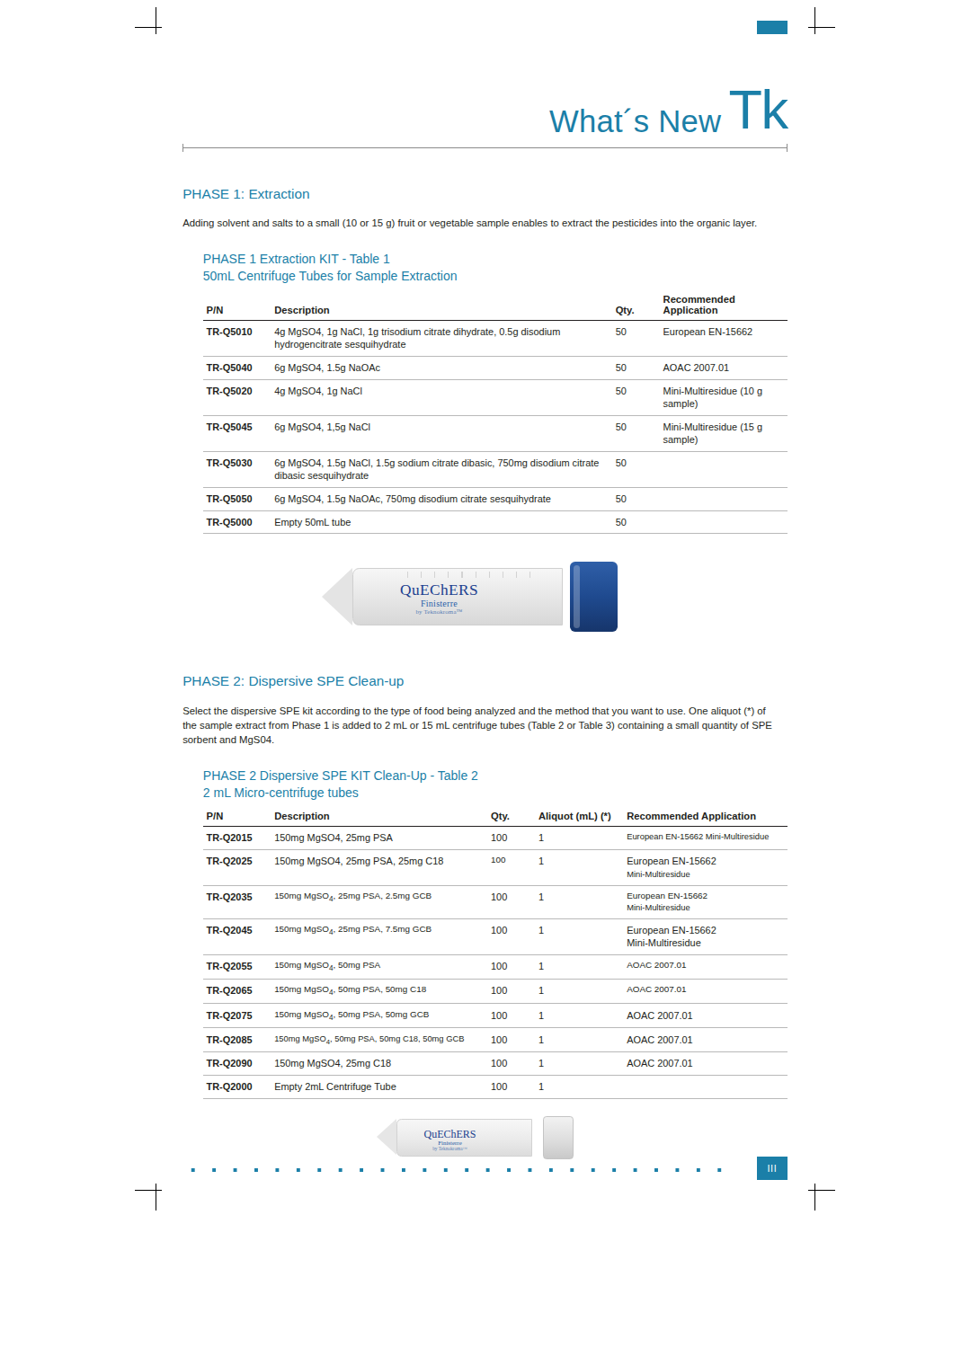What´s New Tk
PHASE 1: Extraction
Adding solvent and salts to a small (10 or 15 g) fruit or vegetable sample enables to extract the pesticides into the organic layer.
PHASE 1 Extraction KIT - Table 1
50mL Centrifuge Tubes for Sample Extraction
| P/N | Description | Qty. | Recommended Application |
| --- | --- | --- | --- |
| TR-Q5010 | 4g MgSO4, 1g NaCl, 1g trisodium citrate dihydrate, 0.5g disodium hydrogencitrate sesquihydrate | 50 | European EN-15662 |
| TR-Q5040 | 6g MgSO4, 1.5g NaOAc | 50 | AOAC 2007.01 |
| TR-Q5020 | 4g MgSO4, 1g NaCl | 50 | Mini-Multiresidue (10 g sample) |
| TR-Q5045 | 6g MgSO4, 1,5g NaCl | 50 | Mini-Multiresidue (15 g sample) |
| TR-Q5030 | 6g MgSO4, 1.5g NaCl, 1.5g sodium citrate dibasic, 750mg disodium citrate dibasic sesquihydrate | 50 | |
| TR-Q5050 | 6g MgSO4, 1.5g NaOAc, 750mg disodium citrate sesquihydrate | 50 | |
| TR-Q5000 | Empty 50mL tube | 50 | |
QuEChERS Finisterre by Teknokroma™
PHASE 2: Dispersive SPE Clean-up
Select the dispersive SPE kit according to the type of food being analyzed and the method that you want to use. One aliquot (*) of the sample extract from Phase 1 is added to 2 mL or 15 mL centrifuge tubes (Table 2 or Table 3) containing a small quantity of SPE sorbent and MgS04.
PHASE 2 Dispersive SPE KIT Clean-Up - Table 2
2 mL Micro-centrifuge tubes
| P/N | Description | Qty. | Aliquot (mL) (*) | Recommended Application |
| --- | --- | --- | --- | --- |
| TR-Q2015 | 150mg MgSO4, 25mg PSA | 100 | 1 | European EN-15662 Mini-Multiresidue |
| TR-Q2025 | 150mg MgSO4, 25mg PSA, 25mg C18 | 100 | 1 | European EN-15662 Mini-Multiresidue |
| TR-Q2035 | 150mg MgSO 4 , 25mg PSA, 2.5mg GCB | 100 | 1 | European EN-15662 Mini-Multiresidue |
| TR-Q2045 | 150mg MgSO 4 , 25mg PSA, 7.5mg GCB | 100 | 1 | European EN-15662 Mini-Multiresidue |
| TR-Q2055 | 150mg MgSO 4 , 50mg PSA | 100 | 1 | AOAC 2007.01 |
| TR-Q2065 | 150mg MgSO 4 , 50mg PSA, 50mg C18 | 100 | 1 | AOAC 2007.01 |
| TR-Q2075 | 150mg MgSO 4 , 50mg PSA, 50mg GCB | 100 | 1 | AOAC 2007.01 |
| TR-Q2085 | 150mg MgSO 4 , 50mg PSA, 50mg C18, 50mg GCB | 100 | 1 | AOAC 2007.01 |
| TR-Q2090 | 150mg MgSO4, 25mg C18 | 100 | 1 | AOAC 2007.01 |
| TR-Q2000 | Empty 2mL Centrifuge Tube | 100 | 1 | |
QuEChERS Finisterre by Teknokroma™
III